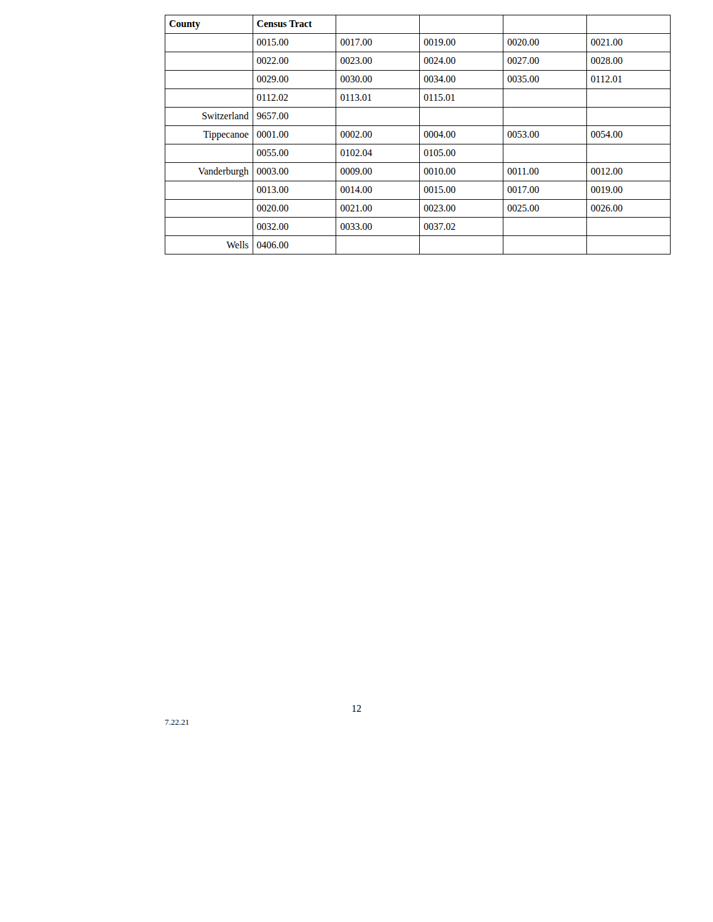| County | Census Tract | | | | |
| --- | --- | --- | --- | --- | --- |
| | 0015.00 | 0017.00 | 0019.00 | 0020.00 | 0021.00 |
| | 0022.00 | 0023.00 | 0024.00 | 0027.00 | 0028.00 |
| | 0029.00 | 0030.00 | 0034.00 | 0035.00 | 0112.01 |
| | 0112.02 | 0113.01 | 0115.01 | | |
| Switzerland | 9657.00 | | | | |
| Tippecanoe | 0001.00 | 0002.00 | 0004.00 | 0053.00 | 0054.00 |
| | 0055.00 | 0102.04 | 0105.00 | | |
| Vanderburgh | 0003.00 | 0009.00 | 0010.00 | 0011.00 | 0012.00 |
| | 0013.00 | 0014.00 | 0015.00 | 0017.00 | 0019.00 |
| | 0020.00 | 0021.00 | 0023.00 | 0025.00 | 0026.00 |
| | 0032.00 | 0033.00 | 0037.02 | | |
| Wells | 0406.00 | | | | |
12
7.22.21